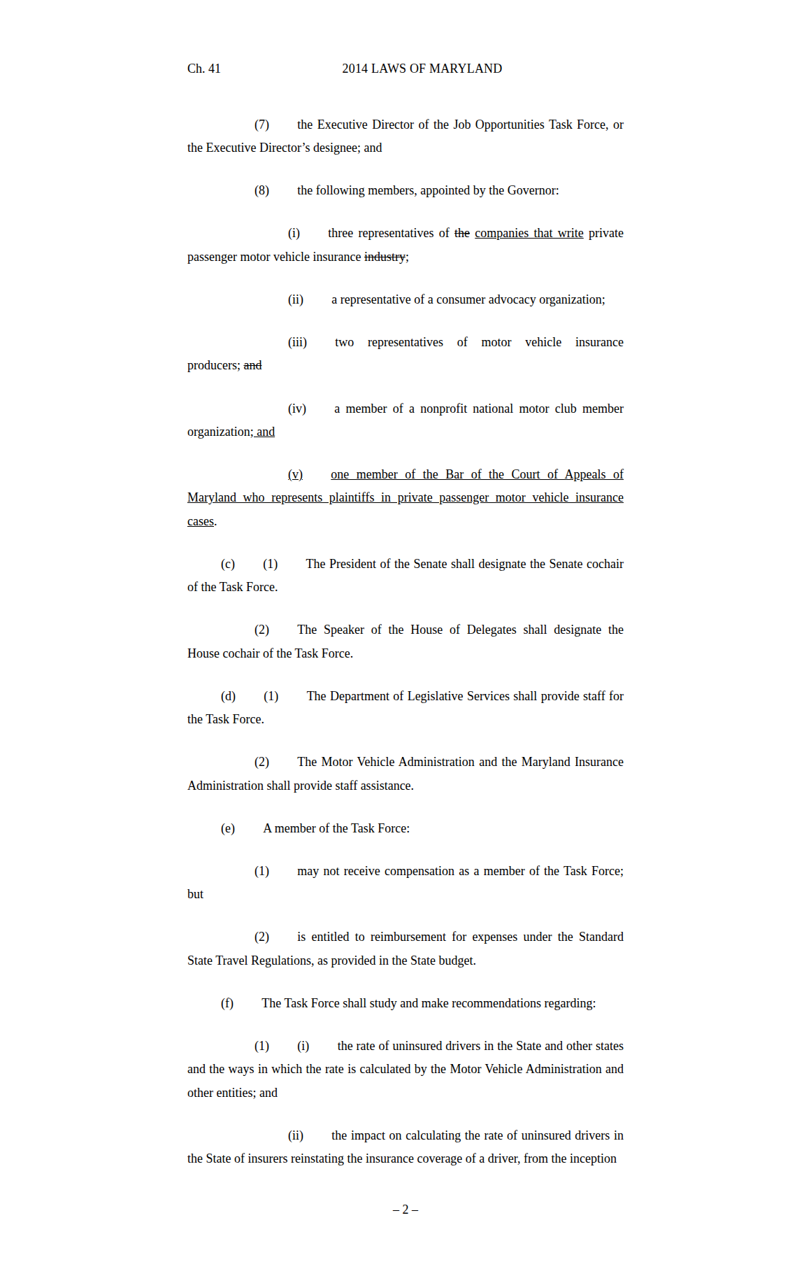Ch. 41
2014 LAWS OF MARYLAND
(7) the Executive Director of the Job Opportunities Task Force, or the Executive Director’s designee; and
(8) the following members, appointed by the Governor:
(i) three representatives of the companies that write private passenger motor vehicle insurance industry;
(ii) a representative of a consumer advocacy organization;
(iii) two representatives of motor vehicle insurance producers; and
(iv) a member of a nonprofit national motor club member organization; and
(v) one member of the Bar of the Court of Appeals of Maryland who represents plaintiffs in private passenger motor vehicle insurance cases.
(c) (1) The President of the Senate shall designate the Senate cochair of the Task Force.
(2) The Speaker of the House of Delegates shall designate the House cochair of the Task Force.
(d) (1) The Department of Legislative Services shall provide staff for the Task Force.
(2) The Motor Vehicle Administration and the Maryland Insurance Administration shall provide staff assistance.
(e) A member of the Task Force:
(1) may not receive compensation as a member of the Task Force; but
(2) is entitled to reimbursement for expenses under the Standard State Travel Regulations, as provided in the State budget.
(f) The Task Force shall study and make recommendations regarding:
(1) (i) the rate of uninsured drivers in the State and other states and the ways in which the rate is calculated by the Motor Vehicle Administration and other entities; and
(ii) the impact on calculating the rate of uninsured drivers in the State of insurers reinstating the insurance coverage of a driver, from the inception
– 2 –